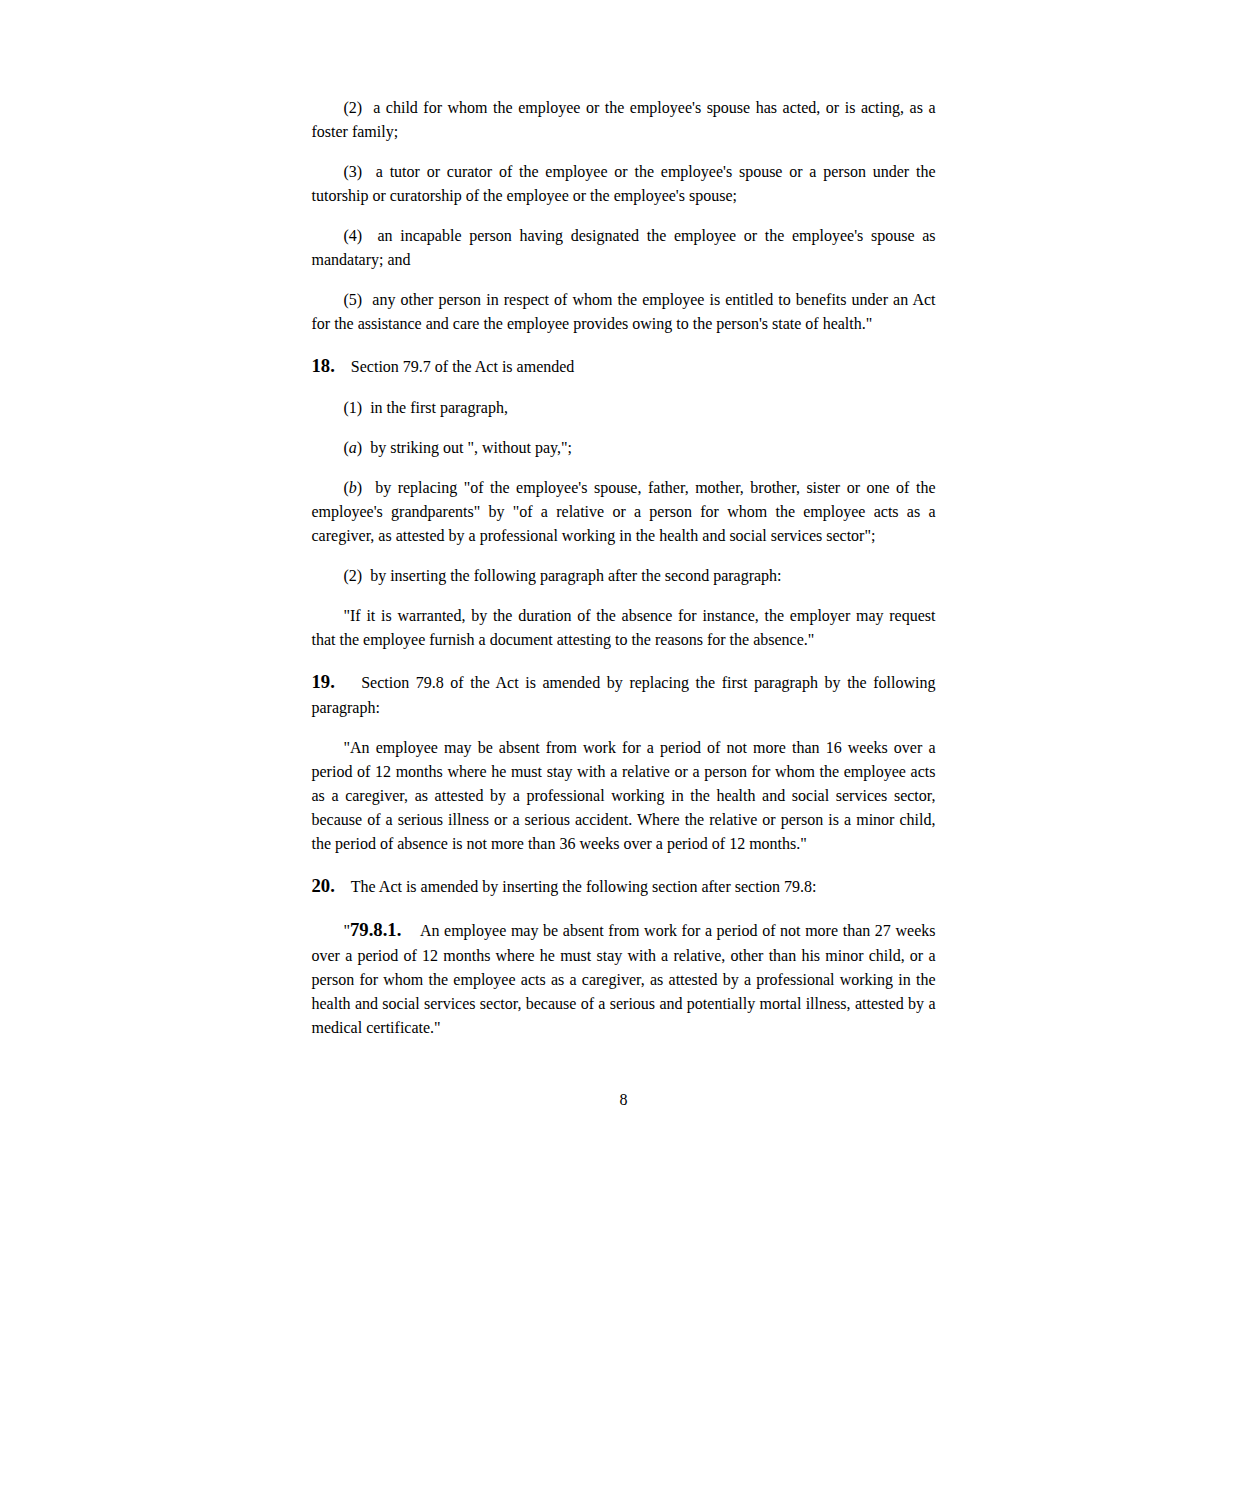(2) a child for whom the employee or the employee's spouse has acted, or is acting, as a foster family;
(3) a tutor or curator of the employee or the employee's spouse or a person under the tutorship or curatorship of the employee or the employee's spouse;
(4) an incapable person having designated the employee or the employee's spouse as mandatary; and
(5) any other person in respect of whom the employee is entitled to benefits under an Act for the assistance and care the employee provides owing to the person's state of health."
18. Section 79.7 of the Act is amended
(1) in the first paragraph,
(a) by striking out ", without pay,";
(b) by replacing "of the employee's spouse, father, mother, brother, sister or one of the employee's grandparents" by "of a relative or a person for whom the employee acts as a caregiver, as attested by a professional working in the health and social services sector";
(2) by inserting the following paragraph after the second paragraph:
"If it is warranted, by the duration of the absence for instance, the employer may request that the employee furnish a document attesting to the reasons for the absence."
19. Section 79.8 of the Act is amended by replacing the first paragraph by the following paragraph:
"An employee may be absent from work for a period of not more than 16 weeks over a period of 12 months where he must stay with a relative or a person for whom the employee acts as a caregiver, as attested by a professional working in the health and social services sector, because of a serious illness or a serious accident. Where the relative or person is a minor child, the period of absence is not more than 36 weeks over a period of 12 months."
20. The Act is amended by inserting the following section after section 79.8:
"79.8.1. An employee may be absent from work for a period of not more than 27 weeks over a period of 12 months where he must stay with a relative, other than his minor child, or a person for whom the employee acts as a caregiver, as attested by a professional working in the health and social services sector, because of a serious and potentially mortal illness, attested by a medical certificate."
8